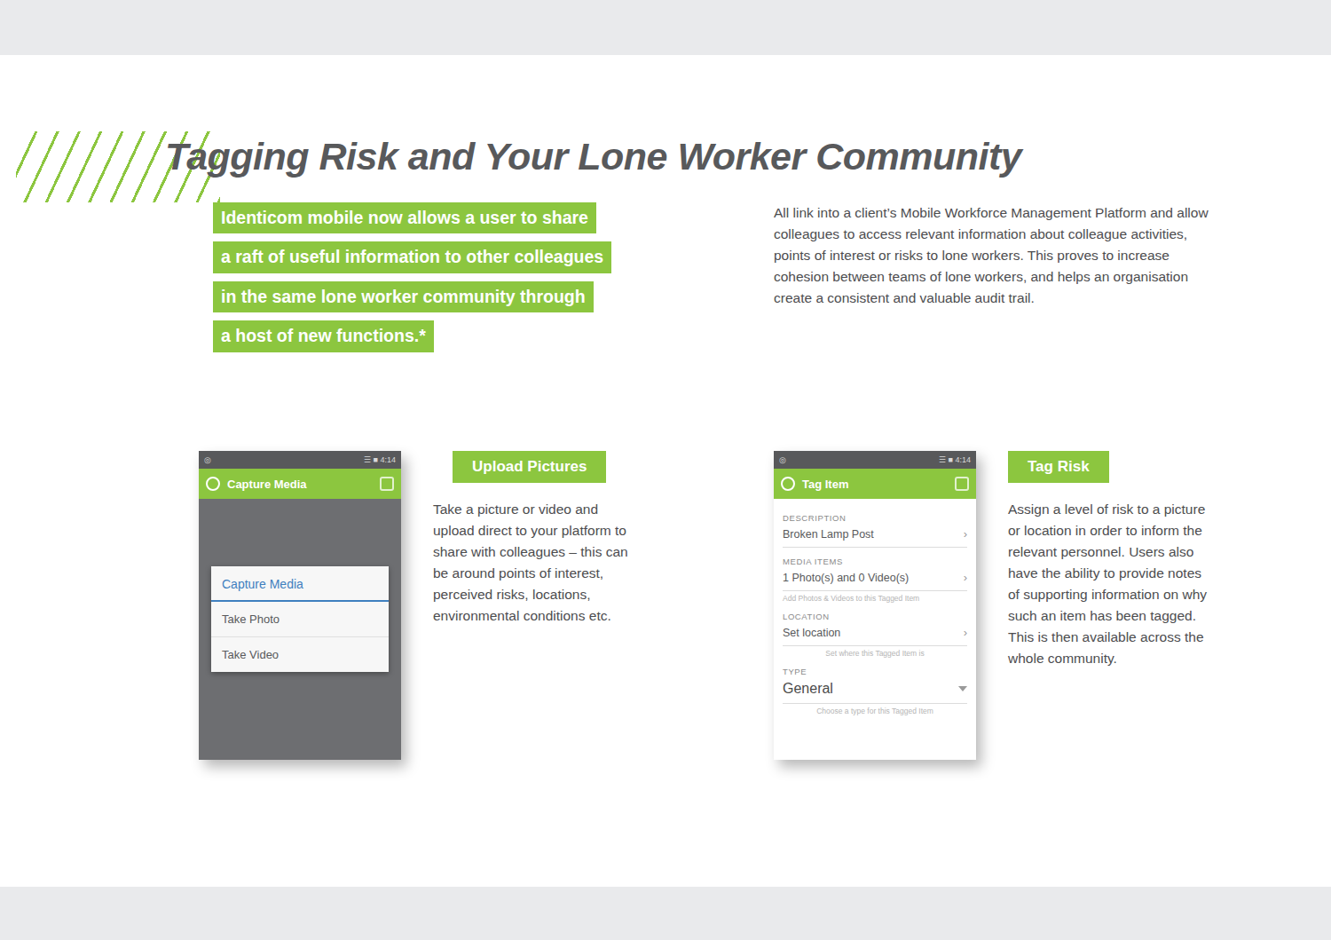Tagging Risk and Your Lone Worker Community
Identicom mobile now allows a user to share a raft of useful information to other colleagues in the same lone worker community through a host of new functions.*
All link into a client’s Mobile Workforce Management Platform and allow colleagues to access relevant information about colleague activities, points of interest or risks to lone workers. This proves to increase cohesion between teams of lone workers, and helps an organisation create a consistent and valuable audit trail.
◎ ☰ ■ 4:14
Capture Media
Capture Media
Take Photo
Take Video
Upload Pictures
Take a picture or video and upload direct to your platform to share with colleagues – this can be around points of interest, perceived risks, locations, environmental conditions etc.
◎ ☰ ■ 4:14
Tag Item
Description
Broken Lamp Post ›
Media Items
1 Photo(s) and 0 Video(s) ›
Add Photos & Videos to this Tagged Item
Location
Set location ›
Set where this Tagged Item is
Type
General
Choose a type for this Tagged Item
Tag Risk
Assign a level of risk to a picture or location in order to inform the relevant personnel. Users also have the ability to provide notes of supporting information on why such an item has been tagged. This is then available across the whole community.